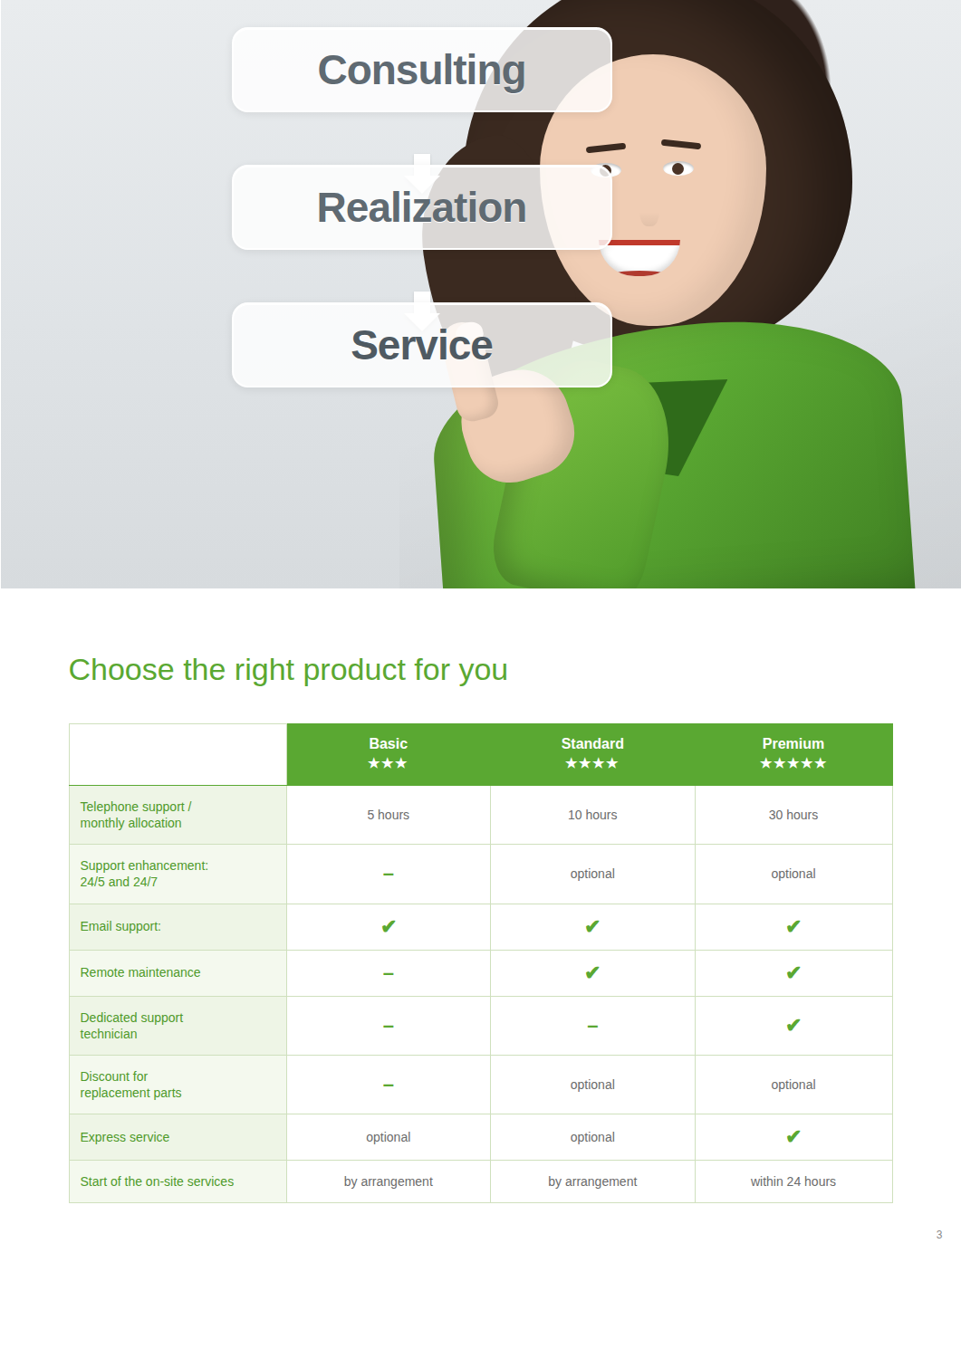Consulting
Realization
Service
Choose the right product for you
| | Basic ★★★ | Standard ★★★★ | Premium ★★★★★ |
| --- | --- | --- | --- |
| Telephone support / monthly allocation | 5 hours | 10 hours | 30 hours |
| Support enhancement: 24/5 and 24/7 | – | optional | optional |
| Email support: | ✔ | ✔ | ✔ |
| Remote maintenance | – | ✔ | ✔ |
| Dedicated support technician | – | – | ✔ |
| Discount for replacement parts | – | optional | optional |
| Express service | optional | optional | ✔ |
| Start of the on-site services | by arrangement | by arrangement | within 24 hours |
3